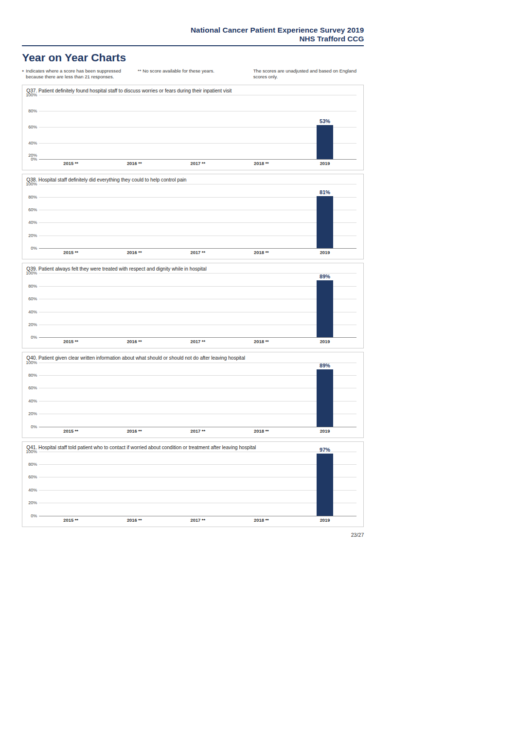National Cancer Patient Experience Survey 2019
NHS Trafford CCG
Year on Year Charts
* Indicates where a score has been suppressed because there are less than 21 responses.
** No score available for these years.
The scores are unadjusted and based on England scores only.
Q37. Patient definitely found hospital staff to discuss worries or fears during their inpatient visit
100% 80% 60% 40% 20% 0%
53%
2015 **
2016 **
2017 **
2018 **
2019
Q38. Hospital staff definitely did everything they could to help control pain
100% 80% 60% 40% 20% 0%
81%
2015 **
2016 **
2017 **
2018 **
2019
Q39. Patient always felt they were treated with respect and dignity while in hospital
100% 80% 60% 40% 20% 0%
89%
2015 **
2016 **
2017 **
2018 **
2019
Q40. Patient given clear written information about what should or should not do after leaving hospital
100% 80% 60% 40% 20% 0%
89%
2015 **
2016 **
2017 **
2018 **
2019
Q41. Hospital staff told patient who to contact if worried about condition or treatment after leaving hospital
100% 80% 60% 40% 20% 0%
97%
2015 **
2016 **
2017 **
2018 **
2019
23/27